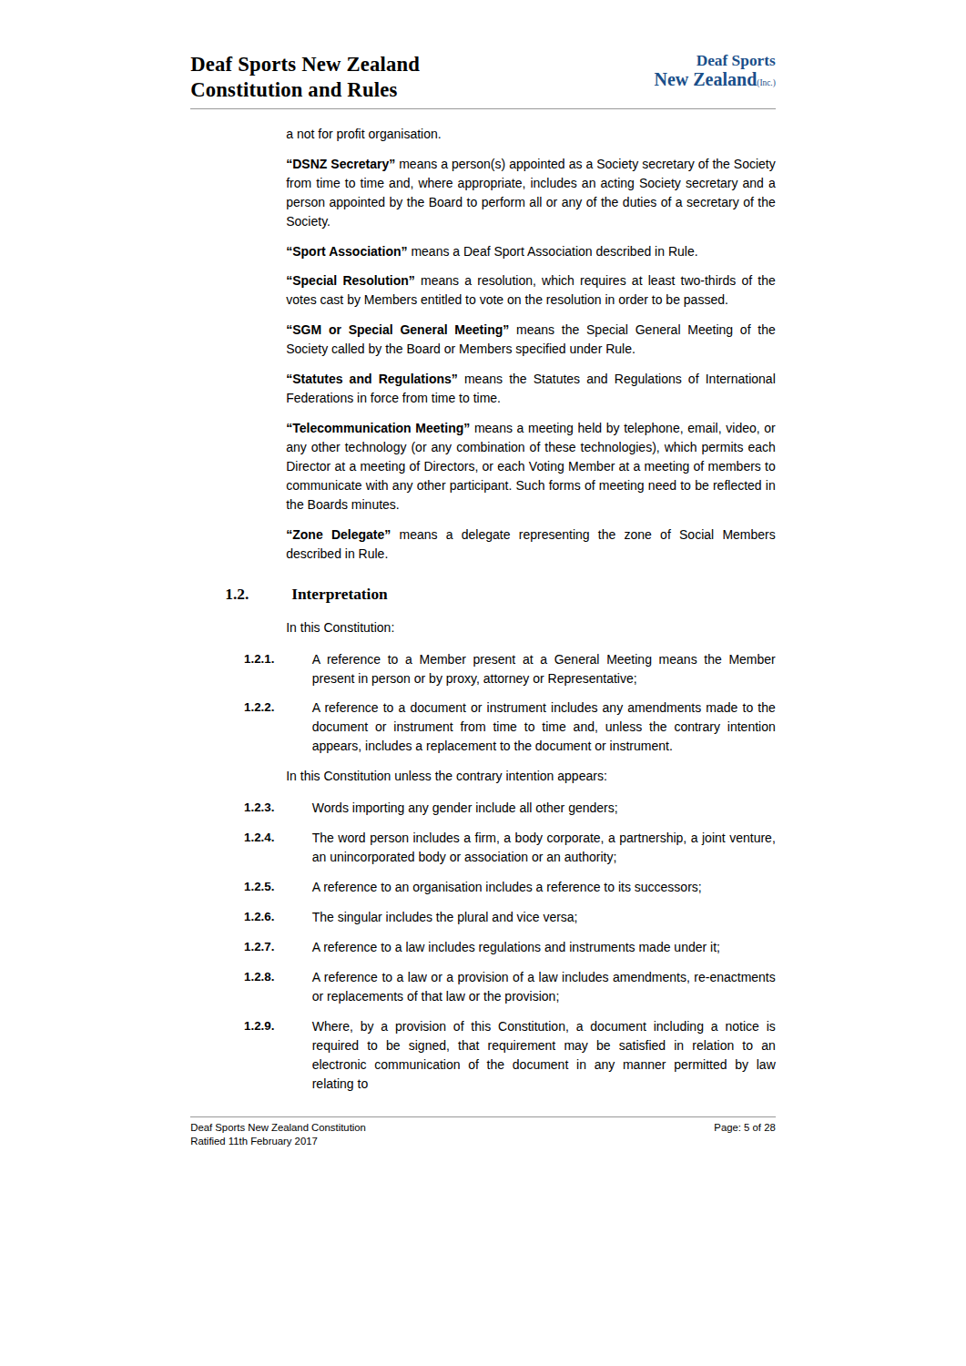Deaf Sports New Zealand
Constitution and Rules
Deaf Sports New Zealand(Inc.)
a not for profit organisation.
“DSNZ Secretary” means a person(s) appointed as a Society secretary of the Society from time to time and, where appropriate, includes an acting Society secretary and a person appointed by the Board to perform all or any of the duties of a secretary of the Society.
“Sport Association” means a Deaf Sport Association described in Rule.
“Special Resolution” means a resolution, which requires at least two-thirds of the votes cast by Members entitled to vote on the resolution in order to be passed.
“SGM or Special General Meeting” means the Special General Meeting of the Society called by the Board or Members specified under Rule.
“Statutes and Regulations” means the Statutes and Regulations of International Federations in force from time to time.
“Telecommunication Meeting” means a meeting held by telephone, email, video, or any other technology (or any combination of these technologies), which permits each Director at a meeting of Directors, or each Voting Member at a meeting of members to communicate with any other participant. Such forms of meeting need to be reflected in the Boards minutes.
“Zone Delegate” means a delegate representing the zone of Social Members described in Rule.
1.2.
Interpretation
In this Constitution:
1.2.1.
A reference to a Member present at a General Meeting means the Member present in person or by proxy, attorney or Representative;
1.2.2.
A reference to a document or instrument includes any amendments made to the document or instrument from time to time and, unless the contrary intention appears, includes a replacement to the document or instrument.
In this Constitution unless the contrary intention appears:
1.2.3.
Words importing any gender include all other genders;
1.2.4.
The word person includes a firm, a body corporate, a partnership, a joint venture, an unincorporated body or association or an authority;
1.2.5.
A reference to an organisation includes a reference to its successors;
1.2.6.
The singular includes the plural and vice versa;
1.2.7.
A reference to a law includes regulations and instruments made under it;
1.2.8.
A reference to a law or a provision of a law includes amendments, re-enactments or replacements of that law or the provision;
1.2.9.
Where, by a provision of this Constitution, a document including a notice is required to be signed, that requirement may be satisfied in relation to an electronic communication of the document in any manner permitted by law relating to
Deaf Sports New Zealand Constitution
Ratified 11th February 2017
Page: 5 of 28